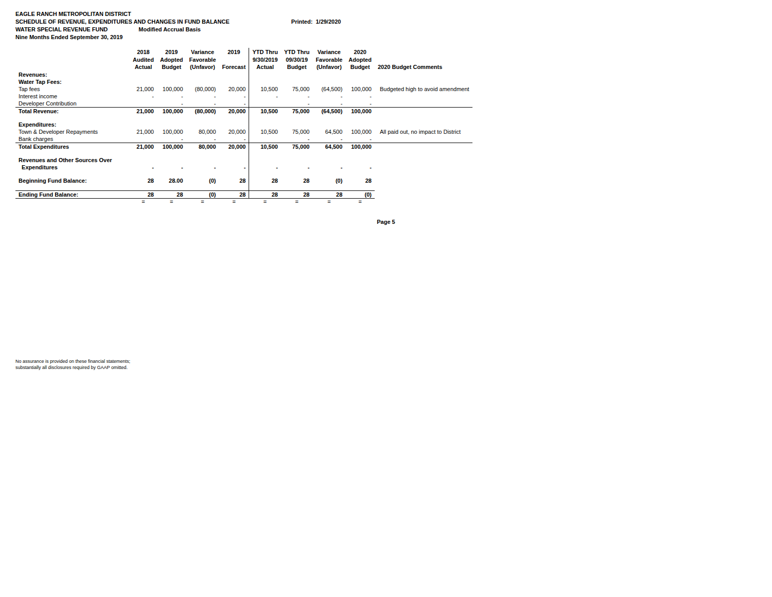EAGLE RANCH METROPOLITAN DISTRICT
SCHEDULE OF REVENUE, EXPENDITURES AND CHANGES IN FUND BALANCE Printed: 1/29/2020
WATER SPECIAL REVENUE FUND Modified Accrual Basis
Nine Months Ended September 30, 2019
| | 2018 Audited Actual | 2019 Adopted Budget | Variance Favorable (Unfavor) | 2019 Forecast | YTD Thru 9/30/2019 Actual | YTD Thru 09/30/19 Budget | Variance Favorable (Unfavor) | 2020 Adopted Budget | 2020 Budget Comments |
| --- | --- | --- | --- | --- | --- | --- | --- | --- | --- |
| Revenues: | | | | | | | | | |
| Water Tap Fees: | | | | | | | | | |
| Tap fees | 21,000 | 100,000 | (80,000) | 20,000 | 10,500 | 75,000 | (64,500) | 100,000 | Budgeted high to avoid amendment |
| Interest income | - | - | - | - | - | - | - | - | |
| Developer Contribution | | - | - | - | | - | - | - | |
| Total Revenue: | 21,000 | 100,000 | (80,000) | 20,000 | 10,500 | 75,000 | (64,500) | 100,000 | |
| Expenditures: | | | | | | | | | |
| Town & Developer Repayments | 21,000 | 100,000 | 80,000 | 20,000 | 10,500 | 75,000 | 64,500 | 100,000 | All paid out, no impact to District |
| Bank charges | | - | - | - | | - | - | - | |
| Total Expenditures | 21,000 | 100,000 | 80,000 | 20,000 | 10,500 | 75,000 | 64,500 | 100,000 | |
| Revenues and Other Sources Over | | | | | | | | | |
| Expenditures | - | - | - | - | - | - | - | - | |
| Beginning Fund Balance: | 28 | 28.00 | (0) | 28 | 28 | 28 | (0) | 28 | |
| Ending Fund Balance: | 28 | 28 | (0) | 28 | 28 | 28 | 28 | (0) | |
| | = | = | = | = | = | = | = | = | |
Page 5
No assurance is provided on these financial statements;
substantially all disclosures required by GAAP omitted.